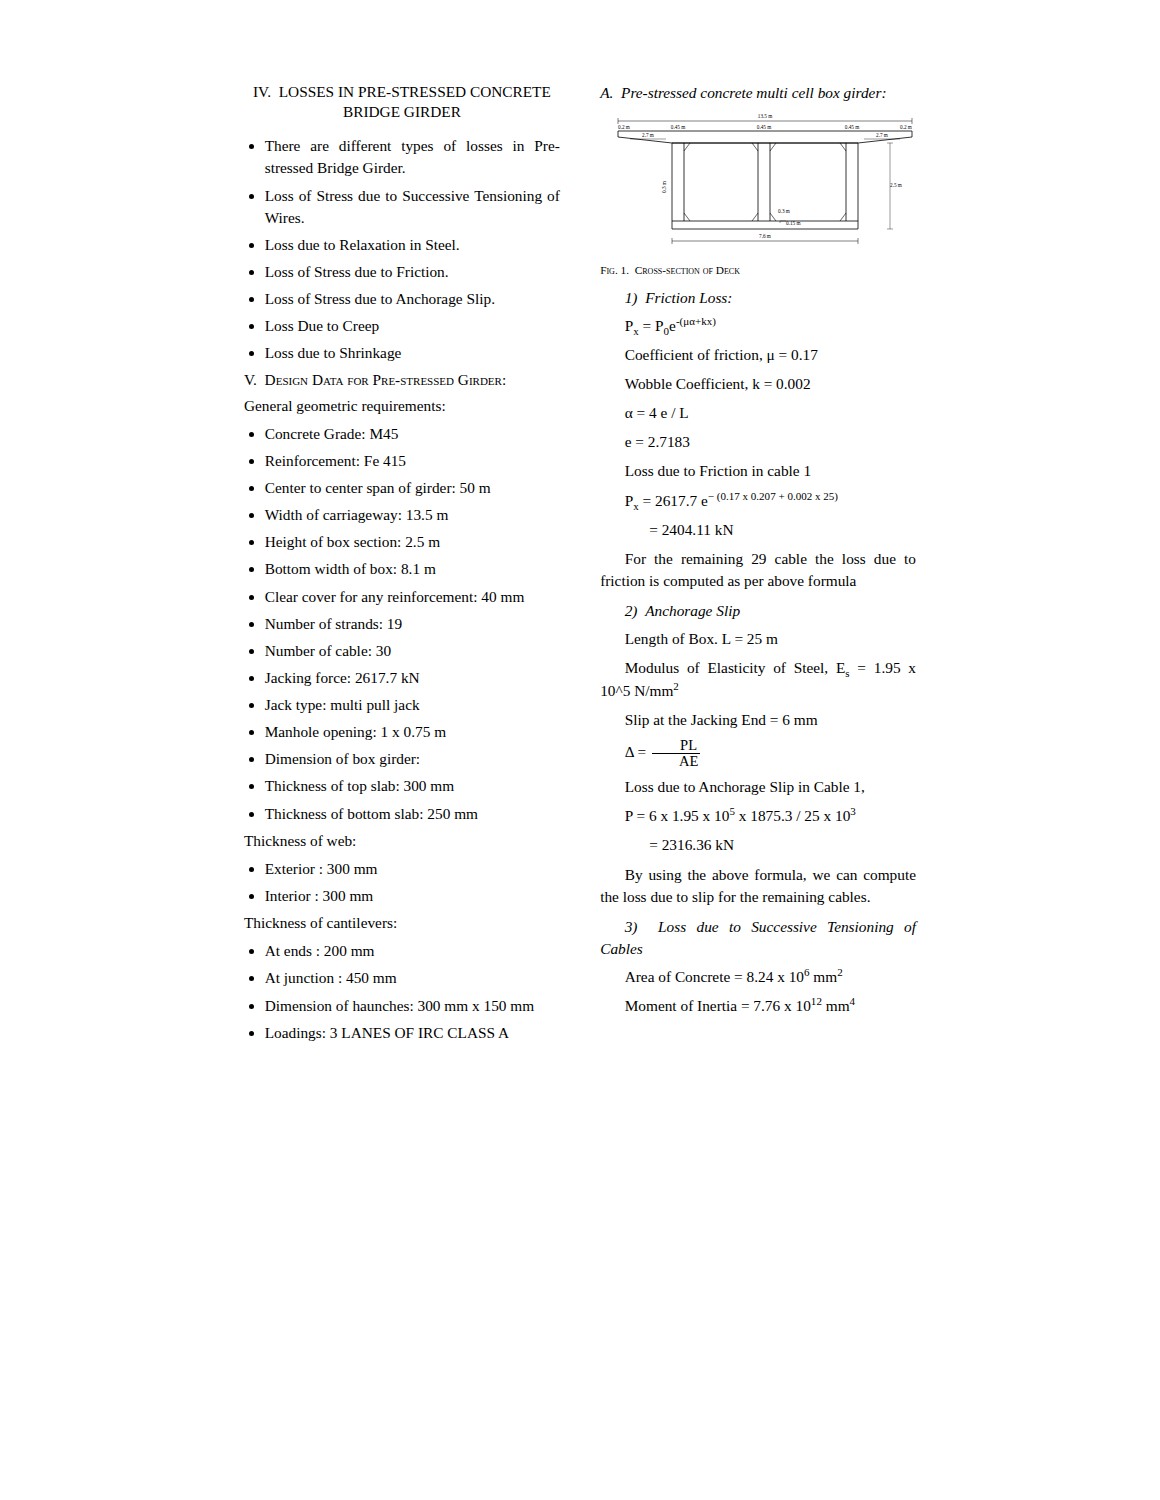IV. LOSSES IN PRE-STRESSED CONCRETE BRIDGE GIRDER
There are different types of losses in Pre-stressed Bridge Girder.
Loss of Stress due to Successive Tensioning of Wires.
Loss due to Relaxation in Steel.
Loss of Stress due to Friction.
Loss of Stress due to Anchorage Slip.
Loss Due to Creep
Loss due to Shrinkage
V. Design Data for Pre-stressed Girder:
General geometric requirements:
Concrete Grade: M45
Reinforcement: Fe 415
Center to center span of girder: 50 m
Width of carriageway: 13.5 m
Height of box section: 2.5 m
Bottom width of box: 8.1 m
Clear cover for any reinforcement: 40 mm
Number of strands: 19
Number of cable: 30
Jacking force: 2617.7 kN
Jack type: multi pull jack
Manhole opening: 1 x 0.75 m
Dimension of box girder:
Thickness of top slab: 300 mm
Thickness of bottom slab: 250 mm
Thickness of web:
Exterior : 300 mm
Interior : 300 mm
Thickness of cantilevers:
At ends : 200 mm
At junction : 450 mm
Dimension of haunches: 300 mm x 150 mm
Loadings: 3 LANES OF IRC CLASS A
A. Pre-stressed concrete multi cell box girder:
13.5 m 0.2 m 0.45 m 0.45 m 0.45 m 0.2 m 2.7 m 2.7 m 2.5 m 0.3 m 0.3 m 0.15 m 7.6 m
Fig. 1. Cross-section of Deck
1) Friction Loss:
Px = P0e-(μα+kx)
Coefficient of friction, μ = 0.17
Wobble Coefficient, k = 0.002
α = 4 e / L
e = 2.7183
Loss due to Friction in cable 1
Px = 2617.7 e− (0.17 x 0.207 + 0.002 x 25)
= 2404.11 kN
For the remaining 29 cable the loss due to friction is computed as per above formula
2) Anchorage Slip
Length of Box. L = 25 m
Modulus of Elasticity of Steel, Es = 1.95 x 10^5 N/mm2
Slip at the Jacking End = 6 mm
Δ = PL AE
Loss due to Anchorage Slip in Cable 1,
P = 6 x 1.95 x 105 x 1875.3 / 25 x 103
= 2316.36 kN
By using the above formula, we can compute the loss due to slip for the remaining cables.
3) Loss due to Successive Tensioning of Cables
Area of Concrete = 8.24 x 106 mm2
Moment of Inertia = 7.76 x 1012 mm4